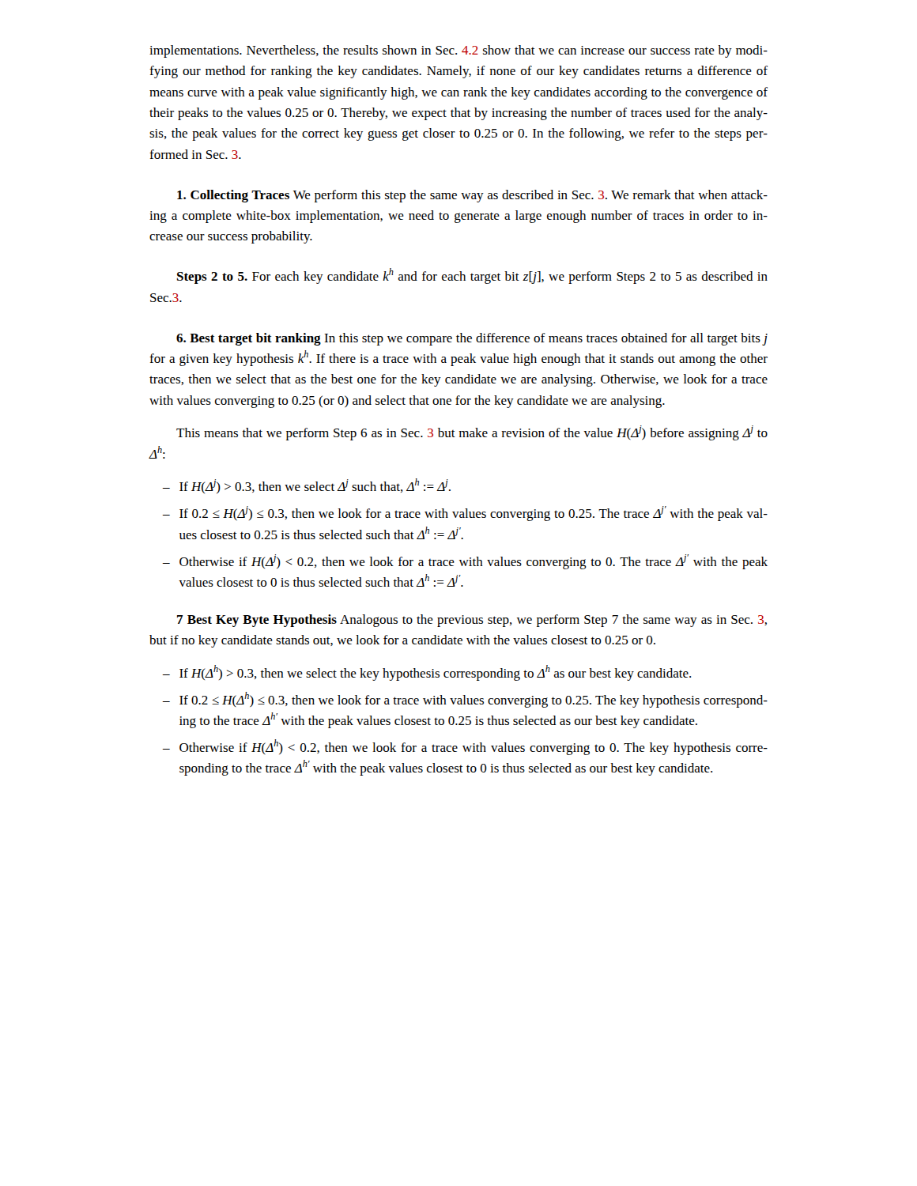implementations. Nevertheless, the results shown in Sec. 4.2 show that we can increase our success rate by modifying our method for ranking the key candidates. Namely, if none of our key candidates returns a difference of means curve with a peak value significantly high, we can rank the key candidates according to the convergence of their peaks to the values 0.25 or 0. Thereby, we expect that by increasing the number of traces used for the analysis, the peak values for the correct key guess get closer to 0.25 or 0. In the following, we refer to the steps performed in Sec. 3.
1. Collecting Traces We perform this step the same way as described in Sec. 3. We remark that when attacking a complete white-box implementation, we need to generate a large enough number of traces in order to increase our success probability.
Steps 2 to 5. For each key candidate kh and for each target bit z[j], we perform Steps 2 to 5 as described in Sec.3.
6. Best target bit ranking In this step we compare the difference of means traces obtained for all target bits j for a given key hypothesis kh. If there is a trace with a peak value high enough that it stands out among the other traces, then we select that as the best one for the key candidate we are analysing. Otherwise, we look for a trace with values converging to 0.25 (or 0) and select that one for the key candidate we are analysing.
This means that we perform Step 6 as in Sec. 3 but make a revision of the value H(Δj) before assigning Δj to Δh:
If H(Δj) > 0.3, then we select Δj such that, Δh := Δj.
If 0.2 ≤ H(Δj) ≤ 0.3, then we look for a trace with values converging to 0.25. The trace Δj′ with the peak values closest to 0.25 is thus selected such that Δh := Δj′.
Otherwise if H(Δj) < 0.2, then we look for a trace with values converging to 0. The trace Δj′ with the peak values closest to 0 is thus selected such that Δh := Δj′.
7 Best Key Byte Hypothesis Analogous to the previous step, we perform Step 7 the same way as in Sec. 3, but if no key candidate stands out, we look for a candidate with the values closest to 0.25 or 0.
If H(Δh) > 0.3, then we select the key hypothesis corresponding to Δh as our best key candidate.
If 0.2 ≤ H(Δh) ≤ 0.3, then we look for a trace with values converging to 0.25. The key hypothesis corresponding to the trace Δh′ with the peak values closest to 0.25 is thus selected as our best key candidate.
Otherwise if H(Δh) < 0.2, then we look for a trace with values converging to 0. The key hypothesis corresponding to the trace Δh′ with the peak values closest to 0 is thus selected as our best key candidate.